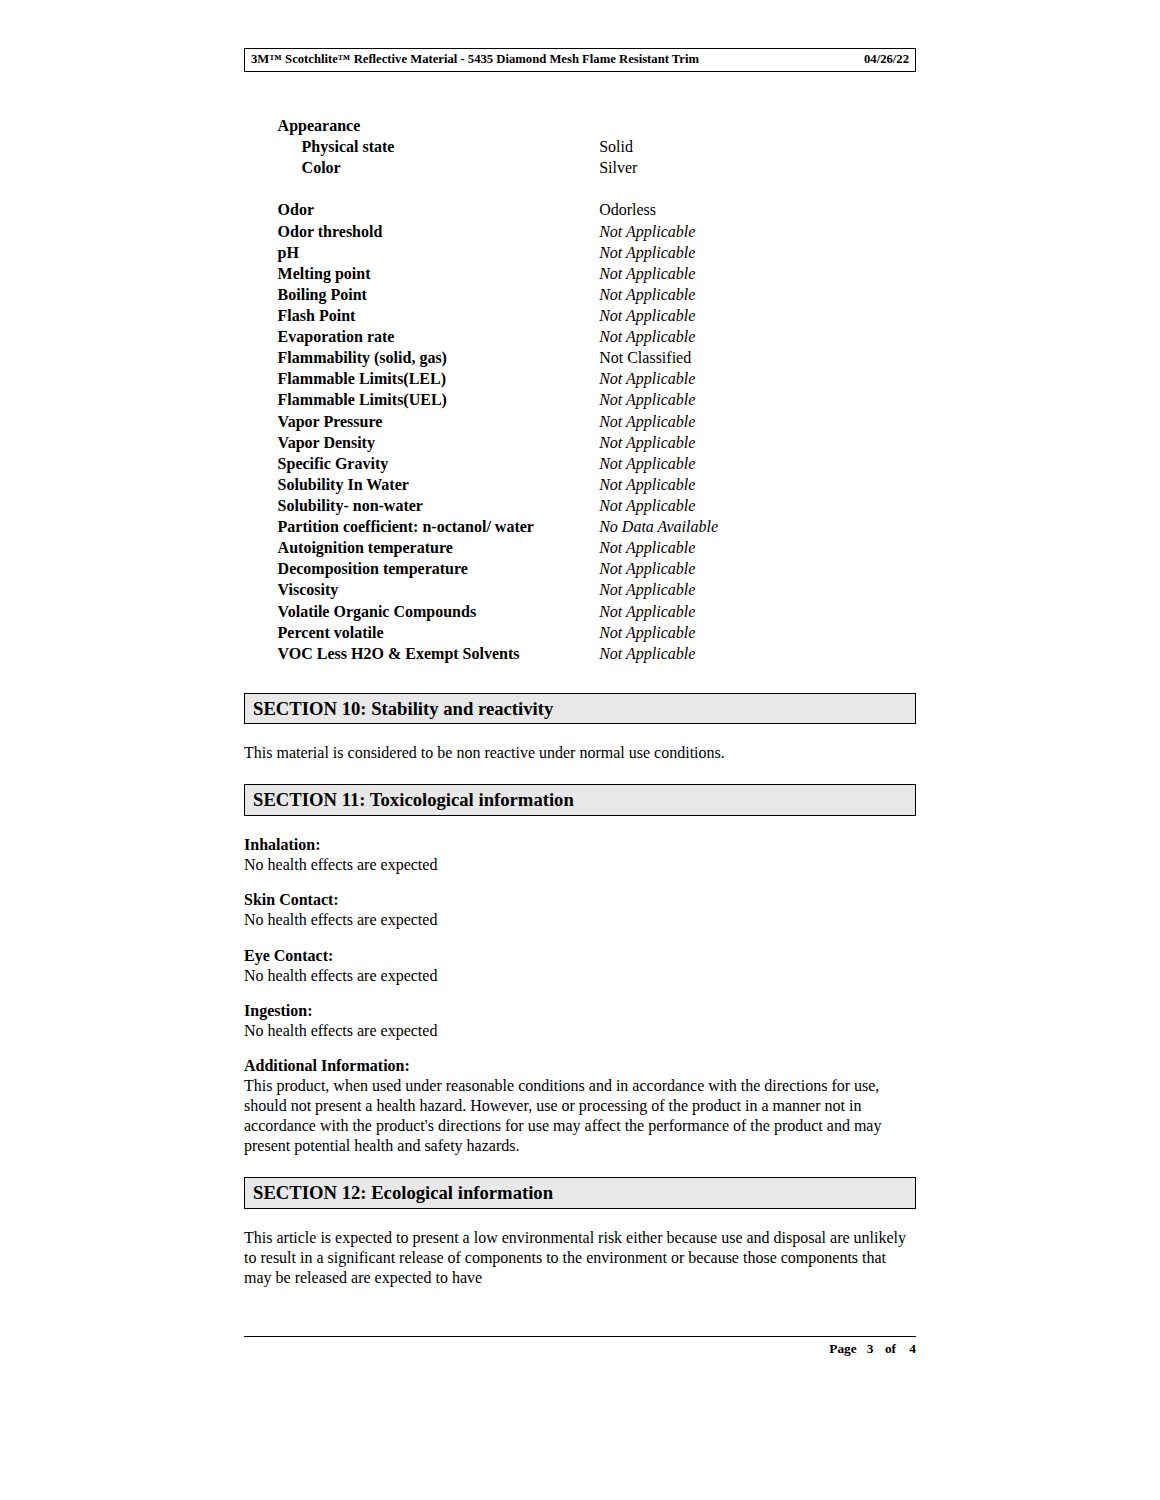3M™ Scotchlite™ Reflective Material - 5435 Diamond Mesh Flame Resistant Trim 04/26/22
| Appearance | |
| Physical state | Solid |
| Color | Silver |
| Odor | Odorless |
| Odor threshold | Not Applicable |
| pH | Not Applicable |
| Melting point | Not Applicable |
| Boiling Point | Not Applicable |
| Flash Point | Not Applicable |
| Evaporation rate | Not Applicable |
| Flammability (solid, gas) | Not Classified |
| Flammable Limits(LEL) | Not Applicable |
| Flammable Limits(UEL) | Not Applicable |
| Vapor Pressure | Not Applicable |
| Vapor Density | Not Applicable |
| Specific Gravity | Not Applicable |
| Solubility In Water | Not Applicable |
| Solubility- non-water | Not Applicable |
| Partition coefficient: n-octanol/ water | No Data Available |
| Autoignition temperature | Not Applicable |
| Decomposition temperature | Not Applicable |
| Viscosity | Not Applicable |
| Volatile Organic Compounds | Not Applicable |
| Percent volatile | Not Applicable |
| VOC Less H2O & Exempt Solvents | Not Applicable |
SECTION 10: Stability and reactivity
This material is considered to be non reactive under normal use conditions.
SECTION 11: Toxicological information
Inhalation:
No health effects are expected
Skin Contact:
No health effects are expected
Eye Contact:
No health effects are expected
Ingestion:
No health effects are expected
Additional Information:
This product, when used under reasonable conditions and in accordance with the directions for use, should not present a health hazard. However, use or processing of the product in a manner not in accordance with the product's directions for use may affect the performance of the product and may present potential health and safety hazards.
SECTION 12: Ecological information
This article is expected to present a low environmental risk either because use and disposal are unlikely to result in a significant release of components to the environment or because those components that may be released are expected to have
Page 3 of 4